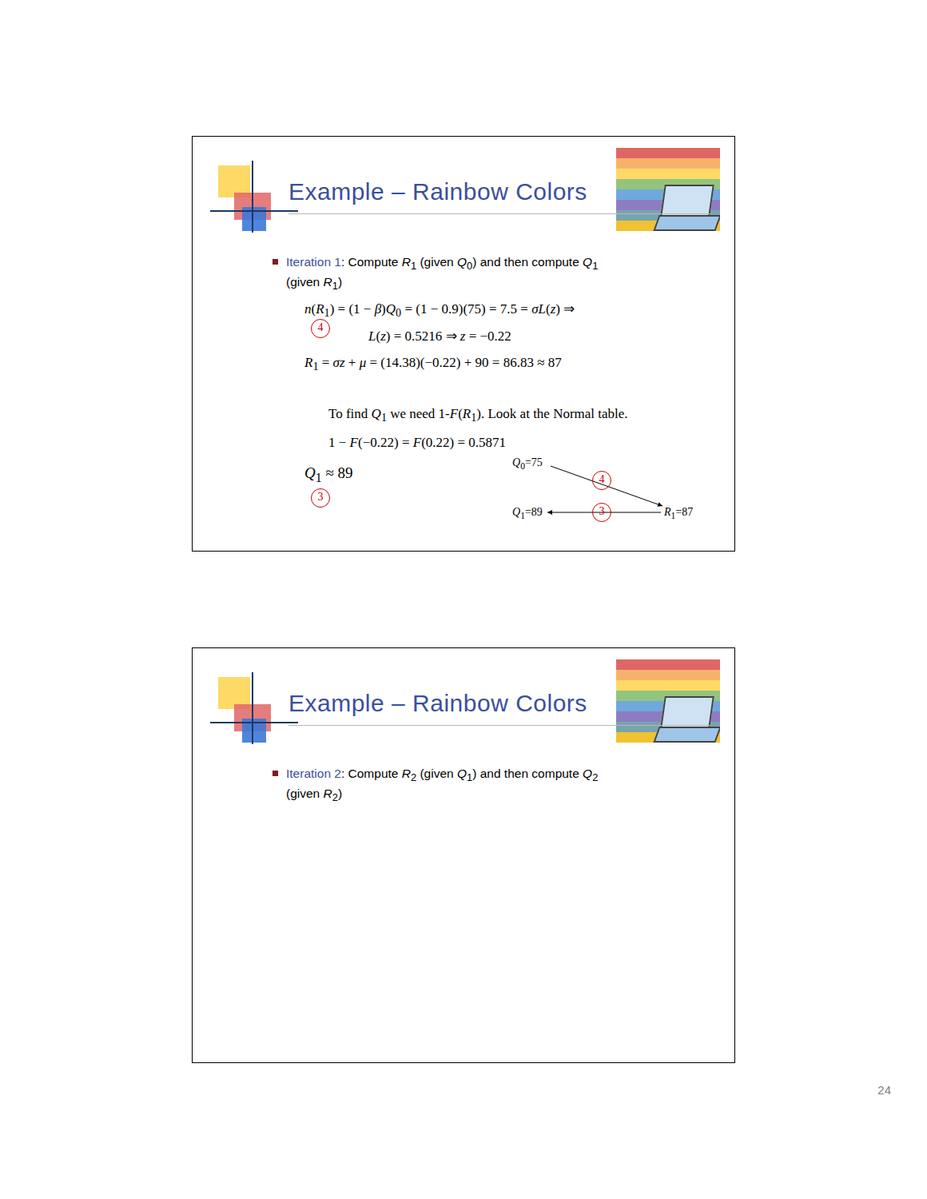Example – Rainbow Colors
Iteration 1: Compute R1 (given Q0) and then compute Q1 (given R1)
n(R1) = (1 − β)Q0 = (1 − 0.9)(75) = 7.5 = σL(z) ⇒
L(z) = 0.5216 ⇒ z = −0.22
R1 = σz + μ = (14.38)(−0.22) + 90 = 86.83 ≈ 87
4
To find Q1 we need 1-F(R1). Look at the Normal table.
1 − F(−0.22) = F(0.22) = 0.5871
Q1 ≈ 89
3
Q0=75 Q1=89 R1=87
4
3
Example – Rainbow Colors
Iteration 2: Compute R2 (given Q1) and then compute Q2 (given R2)
24